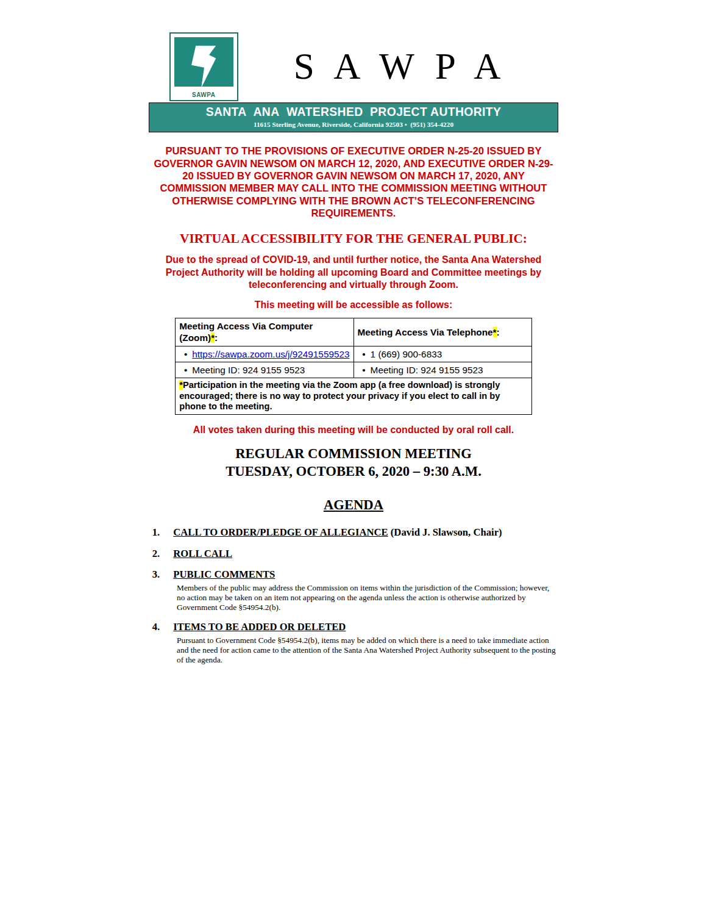| SAWPA | S A W P A |
SANTA ANA WATERSHED PROJECT AUTHORITY
11615 Sterling Avenue, Riverside, California 92503 • (951) 354-4220
PURSUANT TO THE PROVISIONS OF EXECUTIVE ORDER N-25-20 ISSUED BY GOVERNOR GAVIN NEWSOM ON MARCH 12, 2020, AND EXECUTIVE ORDER N-29-20 ISSUED BY GOVERNOR GAVIN NEWSOM ON MARCH 17, 2020, ANY COMMISSION MEMBER MAY CALL INTO THE COMMISSION MEETING WITHOUT OTHERWISE COMPLYING WITH THE BROWN ACT’S TELECONFERENCING REQUIREMENTS.
VIRTUAL ACCESSIBILITY FOR THE GENERAL PUBLIC:
Due to the spread of COVID-19, and until further notice, the Santa Ana Watershed Project Authority will be holding all upcoming Board and Committee meetings by teleconferencing and virtually through Zoom.
This meeting will be accessible as follows:
| Meeting Access Via Computer (Zoom) * : | Meeting Access Via Telephone * : |
| --- | --- |
| • https://sawpa.zoom.us/j/92491559523 | • 1 (669) 900-6833 |
| • Meeting ID: 924 9155 9523 | • Meeting ID: 924 9155 9523 |
| * Participation in the meeting via the Zoom app (a free download) is strongly encouraged; there is no way to protect your privacy if you elect to call in by phone to the meeting. |
All votes taken during this meeting will be conducted by oral roll call.
REGULAR COMMISSION MEETING TUESDAY, OCTOBER 6, 2020 – 9:30 A.M.
AGENDA
1.
CALL TO ORDER/PLEDGE OF ALLEGIANCE (David J. Slawson, Chair)
2.
ROLL CALL
3.
PUBLIC COMMENTS
Members of the public may address the Commission on items within the jurisdiction of the Commission; however, no action may be taken on an item not appearing on the agenda unless the action is otherwise authorized by Government Code §54954.2(b).
4.
ITEMS TO BE ADDED OR DELETED
Pursuant to Government Code §54954.2(b), items may be added on which there is a need to take immediate action and the need for action came to the attention of the Santa Ana Watershed Project Authority subsequent to the posting of the agenda.